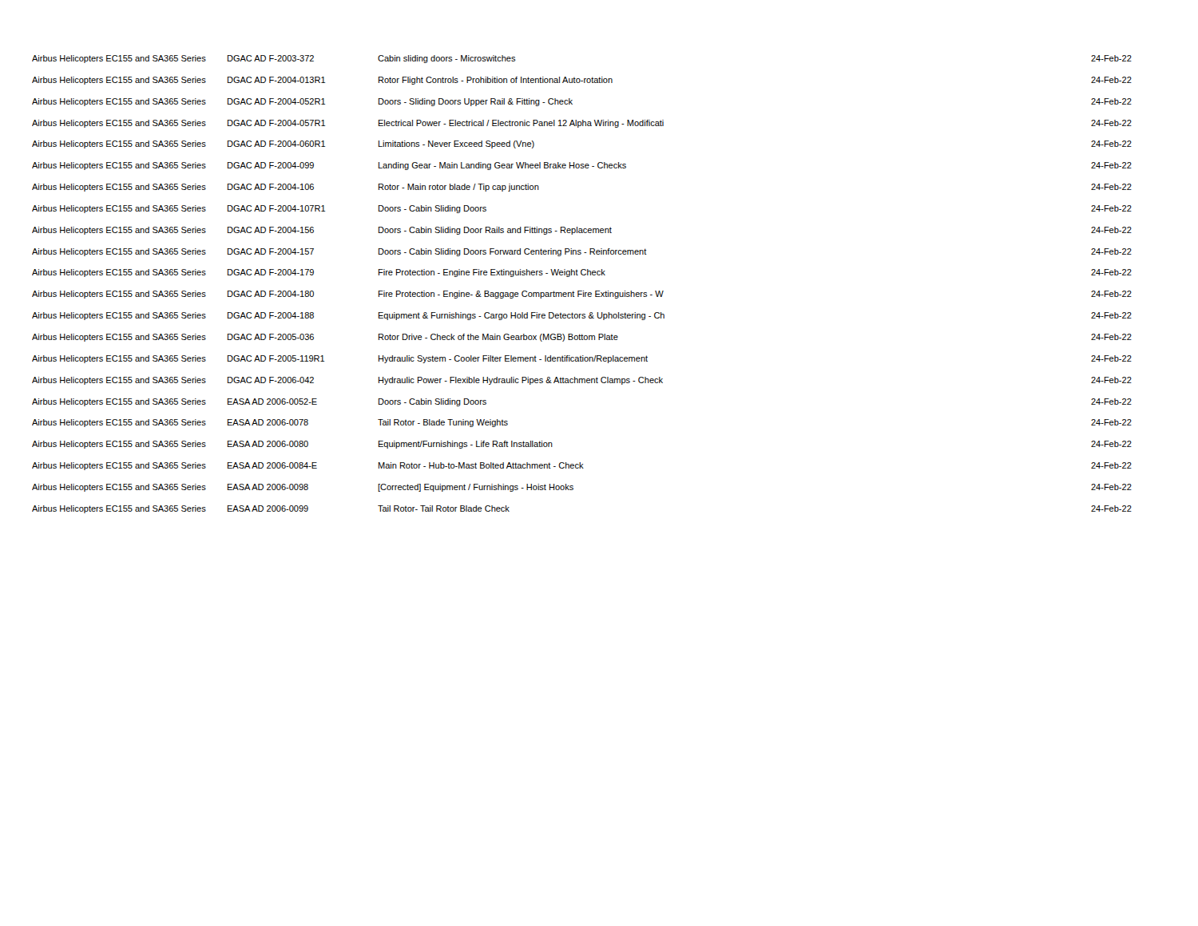| Airbus Helicopters EC155 and SA365 Series | DGAC AD F-2003-372 | Cabin sliding doors - Microswitches | 24-Feb-22 |
| Airbus Helicopters EC155 and SA365 Series | DGAC AD F-2004-013R1 | Rotor Flight Controls - Prohibition of Intentional Auto-rotation | 24-Feb-22 |
| Airbus Helicopters EC155 and SA365 Series | DGAC AD F-2004-052R1 | Doors - Sliding Doors Upper Rail & Fitting - Check | 24-Feb-22 |
| Airbus Helicopters EC155 and SA365 Series | DGAC AD F-2004-057R1 | Electrical Power - Electrical / Electronic Panel 12 Alpha Wiring - Modificati | 24-Feb-22 |
| Airbus Helicopters EC155 and SA365 Series | DGAC AD F-2004-060R1 | Limitations - Never Exceed Speed (Vne) | 24-Feb-22 |
| Airbus Helicopters EC155 and SA365 Series | DGAC AD F-2004-099 | Landing Gear - Main Landing Gear Wheel Brake Hose - Checks | 24-Feb-22 |
| Airbus Helicopters EC155 and SA365 Series | DGAC AD F-2004-106 | Rotor - Main rotor blade / Tip cap junction | 24-Feb-22 |
| Airbus Helicopters EC155 and SA365 Series | DGAC AD F-2004-107R1 | Doors - Cabin Sliding Doors | 24-Feb-22 |
| Airbus Helicopters EC155 and SA365 Series | DGAC AD F-2004-156 | Doors - Cabin Sliding Door Rails and Fittings - Replacement | 24-Feb-22 |
| Airbus Helicopters EC155 and SA365 Series | DGAC AD F-2004-157 | Doors - Cabin Sliding Doors Forward Centering Pins - Reinforcement | 24-Feb-22 |
| Airbus Helicopters EC155 and SA365 Series | DGAC AD F-2004-179 | Fire Protection - Engine Fire Extinguishers - Weight Check | 24-Feb-22 |
| Airbus Helicopters EC155 and SA365 Series Series | DGAC AD F-2004-180 | Fire Protection - Engine- & Baggage Compartment Fire Extinguishers - W | 24-Feb-22 |
| Airbus Helicopters EC155 and SA365 Series | DGAC AD F-2004-188 | Equipment & Furnishings - Cargo Hold Fire Detectors & Upholstering - Ch | 24-Feb-22 |
| Airbus Helicopters EC155 and SA365 Series | DGAC AD F-2005-036 | Rotor Drive - Check of the Main Gearbox (MGB) Bottom Plate | 24-Feb-22 |
| Airbus Helicopters EC155 and SA365 Series | DGAC AD F-2005-119R1 | Hydraulic System - Cooler Filter Element - Identification/Replacement | 24-Feb-22 |
| Airbus Helicopters EC155 and SA365 Series | DGAC AD F-2006-042 | Hydraulic Power - Flexible Hydraulic Pipes & Attachment Clamps - Check | 24-Feb-22 |
| Airbus Helicopters EC155 and SA365 Series | EASA AD 2006-0052-E | Doors - Cabin Sliding Doors | 24-Feb-22 |
| Airbus Helicopters EC155 and SA365 Series | EASA AD 2006-0078 | Tail Rotor - Blade Tuning Weights | 24-Feb-22 |
| Airbus Helicopters EC155 and SA365 Series | EASA AD 2006-0080 | Equipment/Furnishings - Life Raft Installation | 24-Feb-22 |
| Airbus Helicopters EC155 and SA365 Series | EASA AD 2006-0084-E | Main Rotor - Hub-to-Mast Bolted Attachment - Check | 24-Feb-22 |
| Airbus Helicopters EC155 and SA365 Series | EASA AD 2006-0098 | [Corrected] Equipment / Furnishings - Hoist Hooks | 24-Feb-22 |
| Airbus Helicopters EC155 and SA365 Series | EASA AD 2006-0099 | Tail Rotor- Tail Rotor Blade Check | 24-Feb-22 |